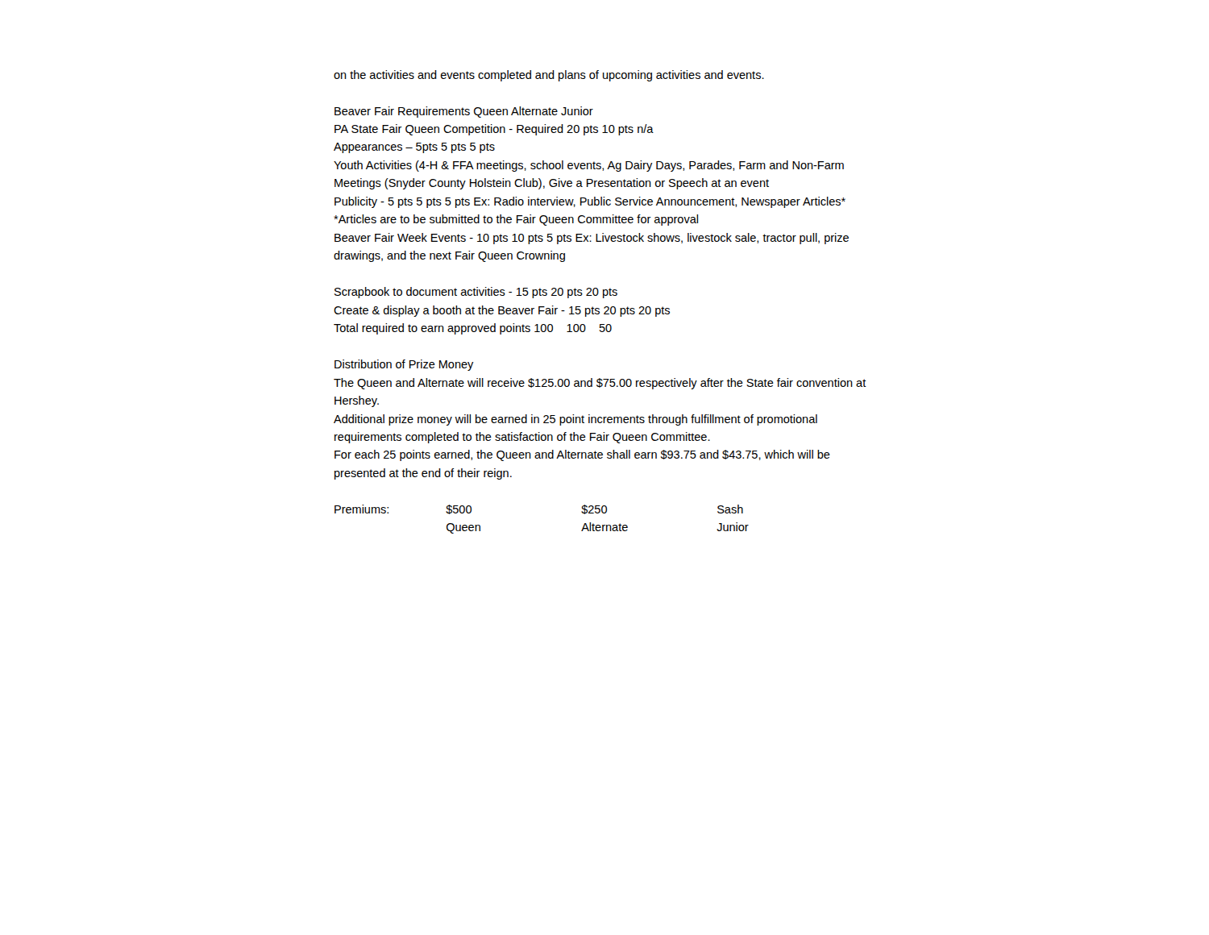on the activities and events completed and plans of upcoming activities and events.
Beaver Fair Requirements Queen Alternate Junior
PA State Fair Queen Competition - Required 20 pts 10 pts n/a
Appearances – 5pts 5 pts 5 pts
Youth Activities (4-H & FFA meetings, school events, Ag Dairy Days, Parades, Farm and Non-Farm Meetings (Snyder County Holstein Club), Give a Presentation or Speech at an event
Publicity - 5 pts 5 pts 5 pts Ex: Radio interview, Public Service Announcement, Newspaper Articles* *Articles are to be submitted to the Fair Queen Committee for approval
Beaver Fair Week Events - 10 pts 10 pts 5 pts Ex: Livestock shows, livestock sale, tractor pull, prize drawings, and the next Fair Queen Crowning
Scrapbook to document activities - 15 pts 20 pts 20 pts
Create & display a booth at the Beaver Fair - 15 pts 20 pts 20 pts
Total required to earn approved points 100 100 50
Distribution of Prize Money
The Queen and Alternate will receive $125.00 and $75.00 respectively after the State fair convention at Hershey.
Additional prize money will be earned in 25 point increments through fulfillment of promotional requirements completed to the satisfaction of the Fair Queen Committee.
For each 25 points earned, the Queen and Alternate shall earn $93.75 and $43.75, which will be presented at the end of their reign.
| Premiums: | $500 | $250 | Sash |
| | Queen | Alternate | Junior |